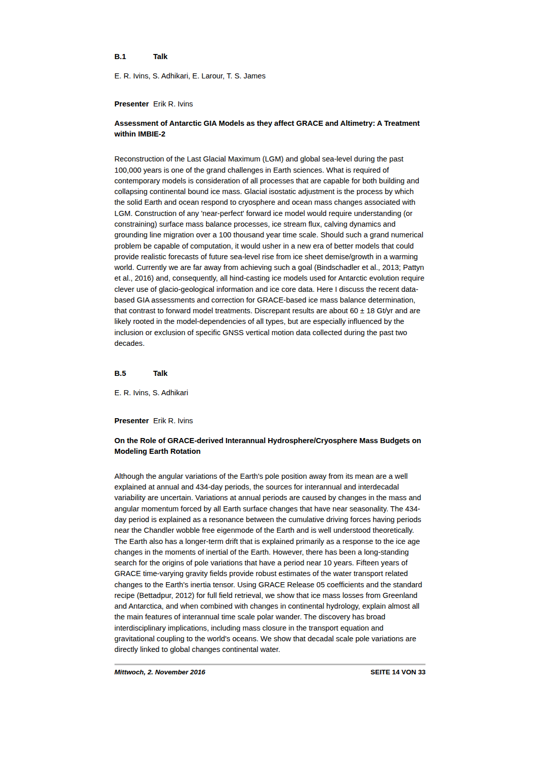B.1 Talk
E. R. Ivins, S. Adhikari, E. Larour, T. S. James
Presenter Erik R. Ivins
Assessment of Antarctic GIA Models as they affect GRACE and Altimetry: A Treatment within IMBIE-2
Reconstruction of the Last Glacial Maximum (LGM) and global sea-level during the past 100,000 years is one of the grand challenges in Earth sciences. What is required of contemporary models is consideration of all processes that are capable for both building and collapsing continental bound ice mass. Glacial isostatic adjustment is the process by which the solid Earth and ocean respond to cryosphere and ocean mass changes associated with LGM. Construction of any 'near-perfect' forward ice model would require understanding (or constraining) surface mass balance processes, ice stream flux, calving dynamics and grounding line migration over a 100 thousand year time scale. Should such a grand numerical problem be capable of computation, it would usher in a new era of better models that could provide realistic forecasts of future sea-level rise from ice sheet demise/growth in a warming world. Currently we are far away from achieving such a goal (Bindschadler et al., 2013; Pattyn et al., 2016) and, consequently, all hind-casting ice models used for Antarctic evolution require clever use of glacio-geological information and ice core data. Here I discuss the recent data-based GIA assessments and correction for GRACE-based ice mass balance determination, that contrast to forward model treatments. Discrepant results are about 60 ± 18 Gt/yr and are likely rooted in the model-dependencies of all types, but are especially influenced by the inclusion or exclusion of specific GNSS vertical motion data collected during the past two decades.
B.5 Talk
E. R. Ivins, S. Adhikari
Presenter Erik R. Ivins
On the Role of GRACE-derived Interannual Hydrosphere/Cryosphere Mass Budgets on Modeling Earth Rotation
Although the angular variations of the Earth's pole position away from its mean are a well explained at annual and 434-day periods, the sources for interannual and interdecadal variability are uncertain. Variations at annual periods are caused by changes in the mass and angular momentum forced by all Earth surface changes that have near seasonality. The 434-day period is explained as a resonance between the cumulative driving forces having periods near the Chandler wobble free eigenmode of the Earth and is well understood theoretically. The Earth also has a longer-term drift that is explained primarily as a response to the ice age changes in the moments of inertial of the Earth. However, there has been a long-standing search for the origins of pole variations that have a period near 10 years. Fifteen years of GRACE time-varying gravity fields provide robust estimates of the water transport related changes to the Earth's inertia tensor. Using GRACE Release 05 coefficients and the standard recipe (Bettadpur, 2012) for full field retrieval, we show that ice mass losses from Greenland and Antarctica, and when combined with changes in continental hydrology, explain almost all the main features of interannual time scale polar wander. The discovery has broad interdisciplinary implications, including mass closure in the transport equation and gravitational coupling to the world's oceans. We show that decadal scale pole variations are directly linked to global changes continental water.
Mittwoch, 2. November 2016 SEITE 14 VON 33